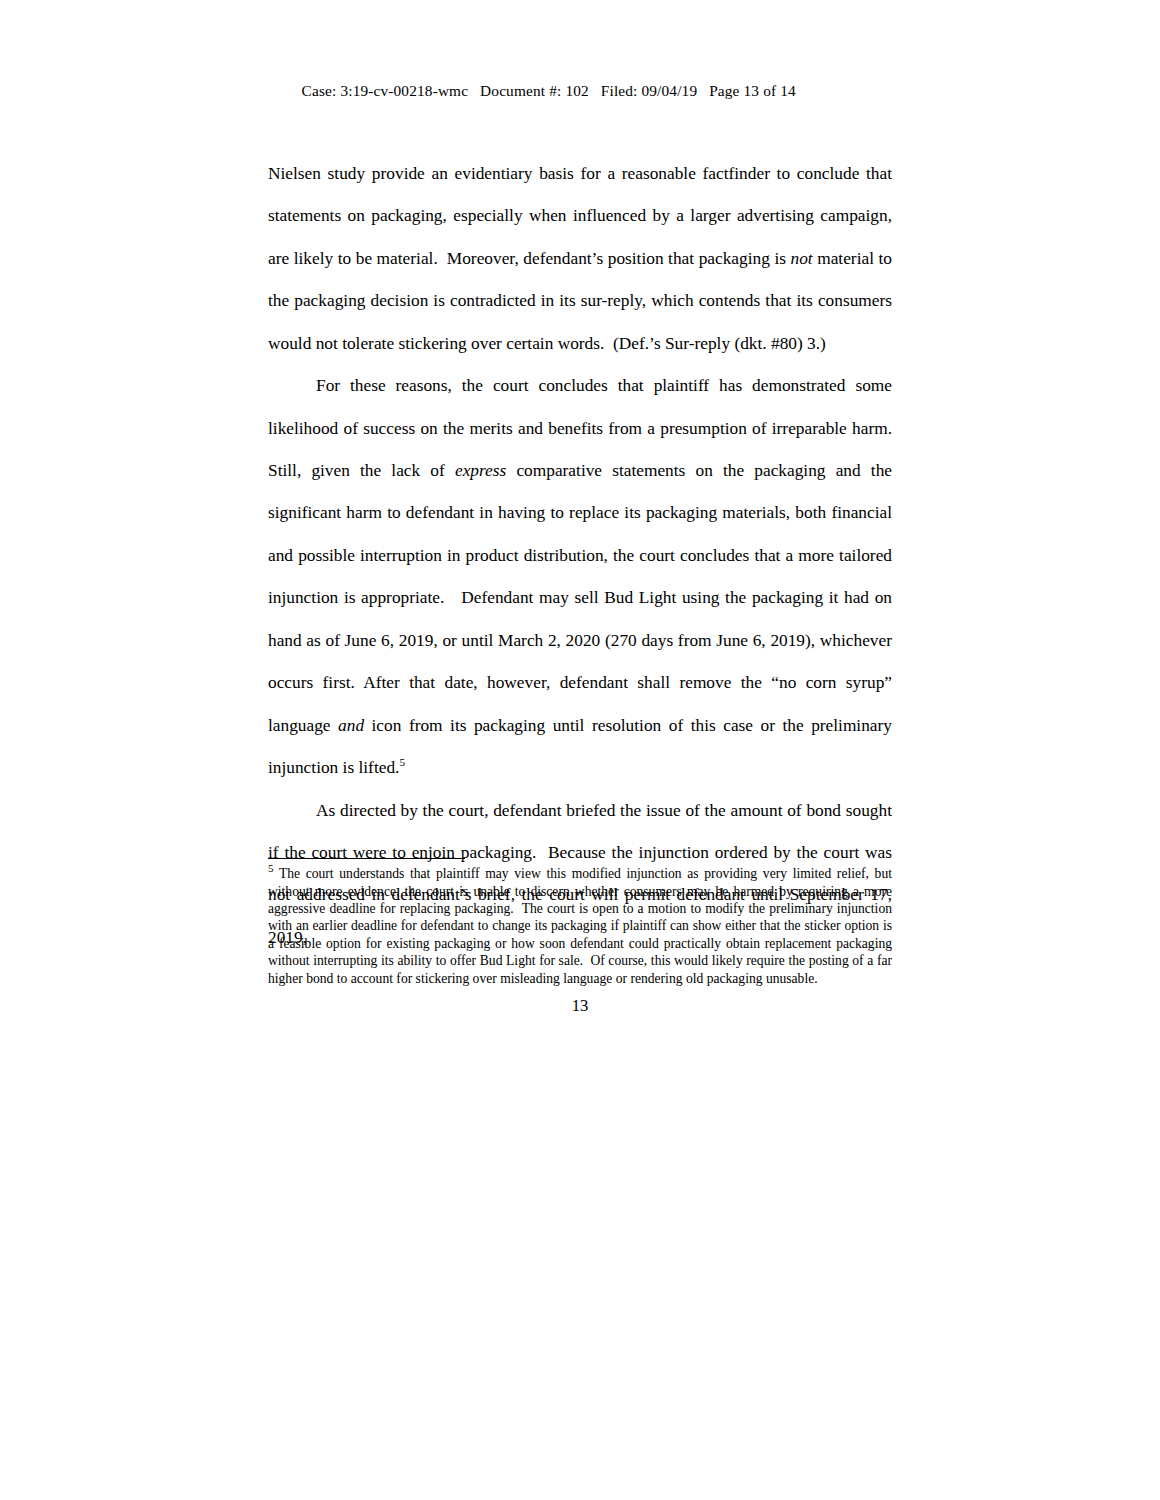Case: 3:19-cv-00218-wmc Document #: 102 Filed: 09/04/19 Page 13 of 14
Nielsen study provide an evidentiary basis for a reasonable factfinder to conclude that statements on packaging, especially when influenced by a larger advertising campaign, are likely to be material. Moreover, defendant’s position that packaging is not material to the packaging decision is contradicted in its sur-reply, which contends that its consumers would not tolerate stickering over certain words. (Def.’s Sur-reply (dkt. #80) 3.)
For these reasons, the court concludes that plaintiff has demonstrated some likelihood of success on the merits and benefits from a presumption of irreparable harm. Still, given the lack of express comparative statements on the packaging and the significant harm to defendant in having to replace its packaging materials, both financial and possible interruption in product distribution, the court concludes that a more tailored injunction is appropriate. Defendant may sell Bud Light using the packaging it had on hand as of June 6, 2019, or until March 2, 2020 (270 days from June 6, 2019), whichever occurs first. After that date, however, defendant shall remove the “no corn syrup” language and icon from its packaging until resolution of this case or the preliminary injunction is lifted.5
As directed by the court, defendant briefed the issue of the amount of bond sought if the court were to enjoin packaging. Because the injunction ordered by the court was not addressed in defendant’s brief, the court will permit defendant until September 17, 2019,
5 The court understands that plaintiff may view this modified injunction as providing very limited relief, but without more evidence, the court is unable to discern whether consumers may be harmed by requiring a more aggressive deadline for replacing packaging. The court is open to a motion to modify the preliminary injunction with an earlier deadline for defendant to change its packaging if plaintiff can show either that the sticker option is a feasible option for existing packaging or how soon defendant could practically obtain replacement packaging without interrupting its ability to offer Bud Light for sale. Of course, this would likely require the posting of a far higher bond to account for stickering over misleading language or rendering old packaging unusable.
13